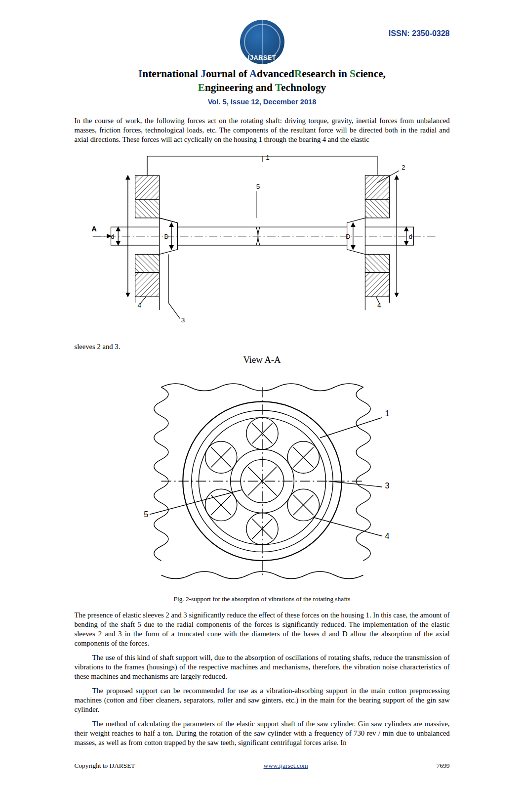IJARSET
ISSN: 2350-0328
International Journal of AdvancedResearch in Science,
Engineering and Technology
Vol. 5, Issue 12, December 2018
In the course of work, the following forces act on the rotating shaft: driving torque, gravity, inertial forces from unbalanced masses, friction forces, technological loads, etc. The components of the resultant force will be directed both in the radial and axial directions. These forces will act cyclically on the housing 1 through the bearing 4 and the elastic
1 2 5 A d D D d 4 4 3
sleeves 2 and 3.
View A-A
1 3 4 5
Fig. 2-support for the absorption of vibrations of the rotating shafts
The presence of elastic sleeves 2 and 3 significantly reduce the effect of these forces on the housing 1. In this case, the amount of bending of the shaft 5 due to the radial components of the forces is significantly reduced. The implementation of the elastic sleeves 2 and 3 in the form of a truncated cone with the diameters of the bases d and D allow the absorption of the axial components of the forces.
The use of this kind of shaft support will, due to the absorption of oscillations of rotating shafts, reduce the transmission of vibrations to the frames (housings) of the respective machines and mechanisms, therefore, the vibration noise characteristics of these machines and mechanisms are largely reduced.
The proposed support can be recommended for use as a vibration-absorbing support in the main cotton preprocessing machines (cotton and fiber cleaners, separators, roller and saw ginters, etc.) in the main for the bearing support of the gin saw cylinder.
The method of calculating the parameters of the elastic support shaft of the saw cylinder. Gin saw cylinders are massive, their weight reaches to half a ton. During the rotation of the saw cylinder with a frequency of 730 rev / min due to unbalanced masses, as well as from cotton trapped by the saw teeth, significant centrifugal forces arise. In
Copyright to IJARSET www.ijarset.com 7699